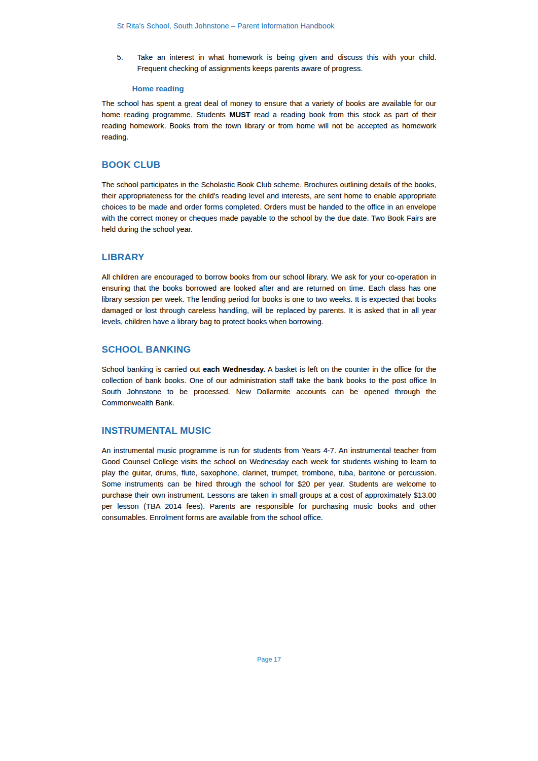St Rita's School, South Johnstone – Parent Information Handbook
Take an interest in what homework is being given and discuss this with your child. Frequent checking of assignments keeps parents aware of progress.
Home reading
The school has spent a great deal of money to ensure that a variety of books are available for our home reading programme. Students MUST read a reading book from this stock as part of their reading homework. Books from the town library or from home will not be accepted as homework reading.
BOOK CLUB
The school participates in the Scholastic Book Club scheme. Brochures outlining details of the books, their appropriateness for the child's reading level and interests, are sent home to enable appropriate choices to be made and order forms completed. Orders must be handed to the office in an envelope with the correct money or cheques made payable to the school by the due date. Two Book Fairs are held during the school year.
LIBRARY
All children are encouraged to borrow books from our school library. We ask for your co-operation in ensuring that the books borrowed are looked after and are returned on time. Each class has one library session per week. The lending period for books is one to two weeks. It is expected that books damaged or lost through careless handling, will be replaced by parents. It is asked that in all year levels, children have a library bag to protect books when borrowing.
SCHOOL BANKING
School banking is carried out each Wednesday. A basket is left on the counter in the office for the collection of bank books. One of our administration staff take the bank books to the post office In South Johnstone to be processed. New Dollarmite accounts can be opened through the Commonwealth Bank.
INSTRUMENTAL MUSIC
An instrumental music programme is run for students from Years 4-7. An instrumental teacher from Good Counsel College visits the school on Wednesday each week for students wishing to learn to play the guitar, drums, flute, saxophone, clarinet, trumpet, trombone, tuba, baritone or percussion. Some instruments can be hired through the school for $20 per year. Students are welcome to purchase their own instrument. Lessons are taken in small groups at a cost of approximately $13.00 per lesson (TBA 2014 fees). Parents are responsible for purchasing music books and other consumables. Enrolment forms are available from the school office.
Page 17